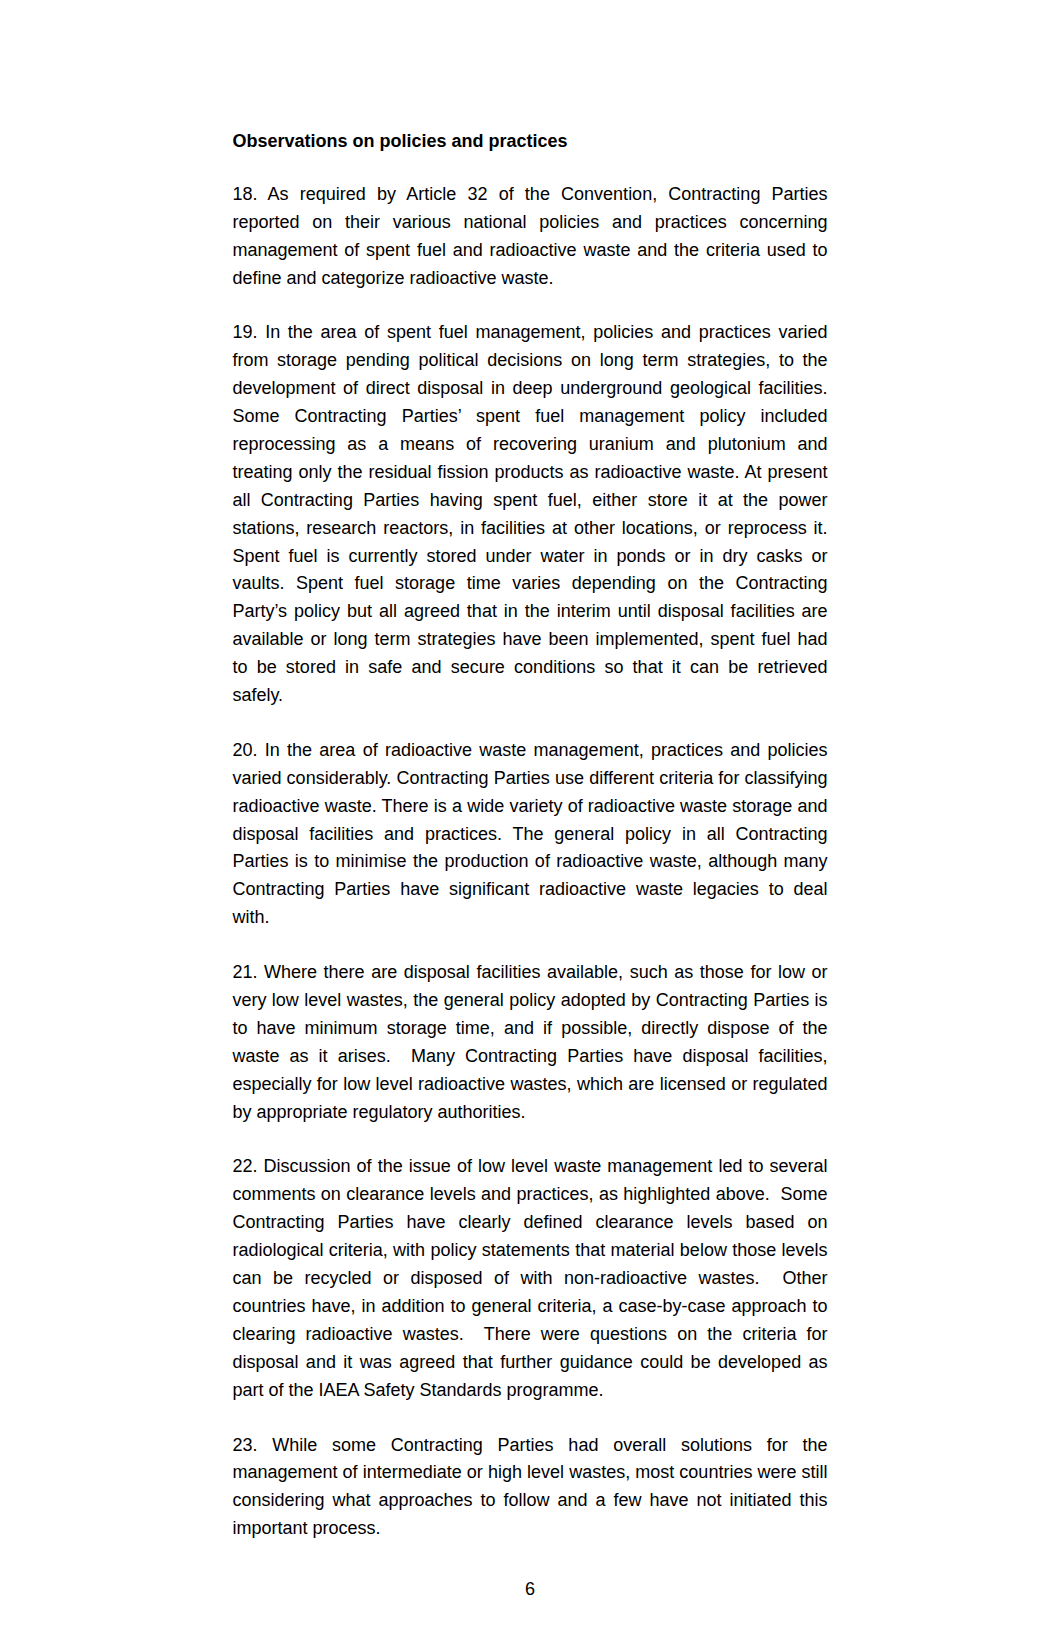Observations on policies and practices
18. As required by Article 32 of the Convention, Contracting Parties reported on their various national policies and practices concerning management of spent fuel and radioactive waste and the criteria used to define and categorize radioactive waste.
19. In the area of spent fuel management, policies and practices varied from storage pending political decisions on long term strategies, to the development of direct disposal in deep underground geological facilities. Some Contracting Parties’ spent fuel management policy included reprocessing as a means of recovering uranium and plutonium and treating only the residual fission products as radioactive waste. At present all Contracting Parties having spent fuel, either store it at the power stations, research reactors, in facilities at other locations, or reprocess it. Spent fuel is currently stored under water in ponds or in dry casks or vaults. Spent fuel storage time varies depending on the Contracting Party’s policy but all agreed that in the interim until disposal facilities are available or long term strategies have been implemented, spent fuel had to be stored in safe and secure conditions so that it can be retrieved safely.
20. In the area of radioactive waste management, practices and policies varied considerably. Contracting Parties use different criteria for classifying radioactive waste. There is a wide variety of radioactive waste storage and disposal facilities and practices. The general policy in all Contracting Parties is to minimise the production of radioactive waste, although many Contracting Parties have significant radioactive waste legacies to deal with.
21. Where there are disposal facilities available, such as those for low or very low level wastes, the general policy adopted by Contracting Parties is to have minimum storage time, and if possible, directly dispose of the waste as it arises. Many Contracting Parties have disposal facilities, especially for low level radioactive wastes, which are licensed or regulated by appropriate regulatory authorities.
22. Discussion of the issue of low level waste management led to several comments on clearance levels and practices, as highlighted above. Some Contracting Parties have clearly defined clearance levels based on radiological criteria, with policy statements that material below those levels can be recycled or disposed of with non-radioactive wastes. Other countries have, in addition to general criteria, a case-by-case approach to clearing radioactive wastes. There were questions on the criteria for disposal and it was agreed that further guidance could be developed as part of the IAEA Safety Standards programme.
23. While some Contracting Parties had overall solutions for the management of intermediate or high level wastes, most countries were still considering what approaches to follow and a few have not initiated this important process.
6